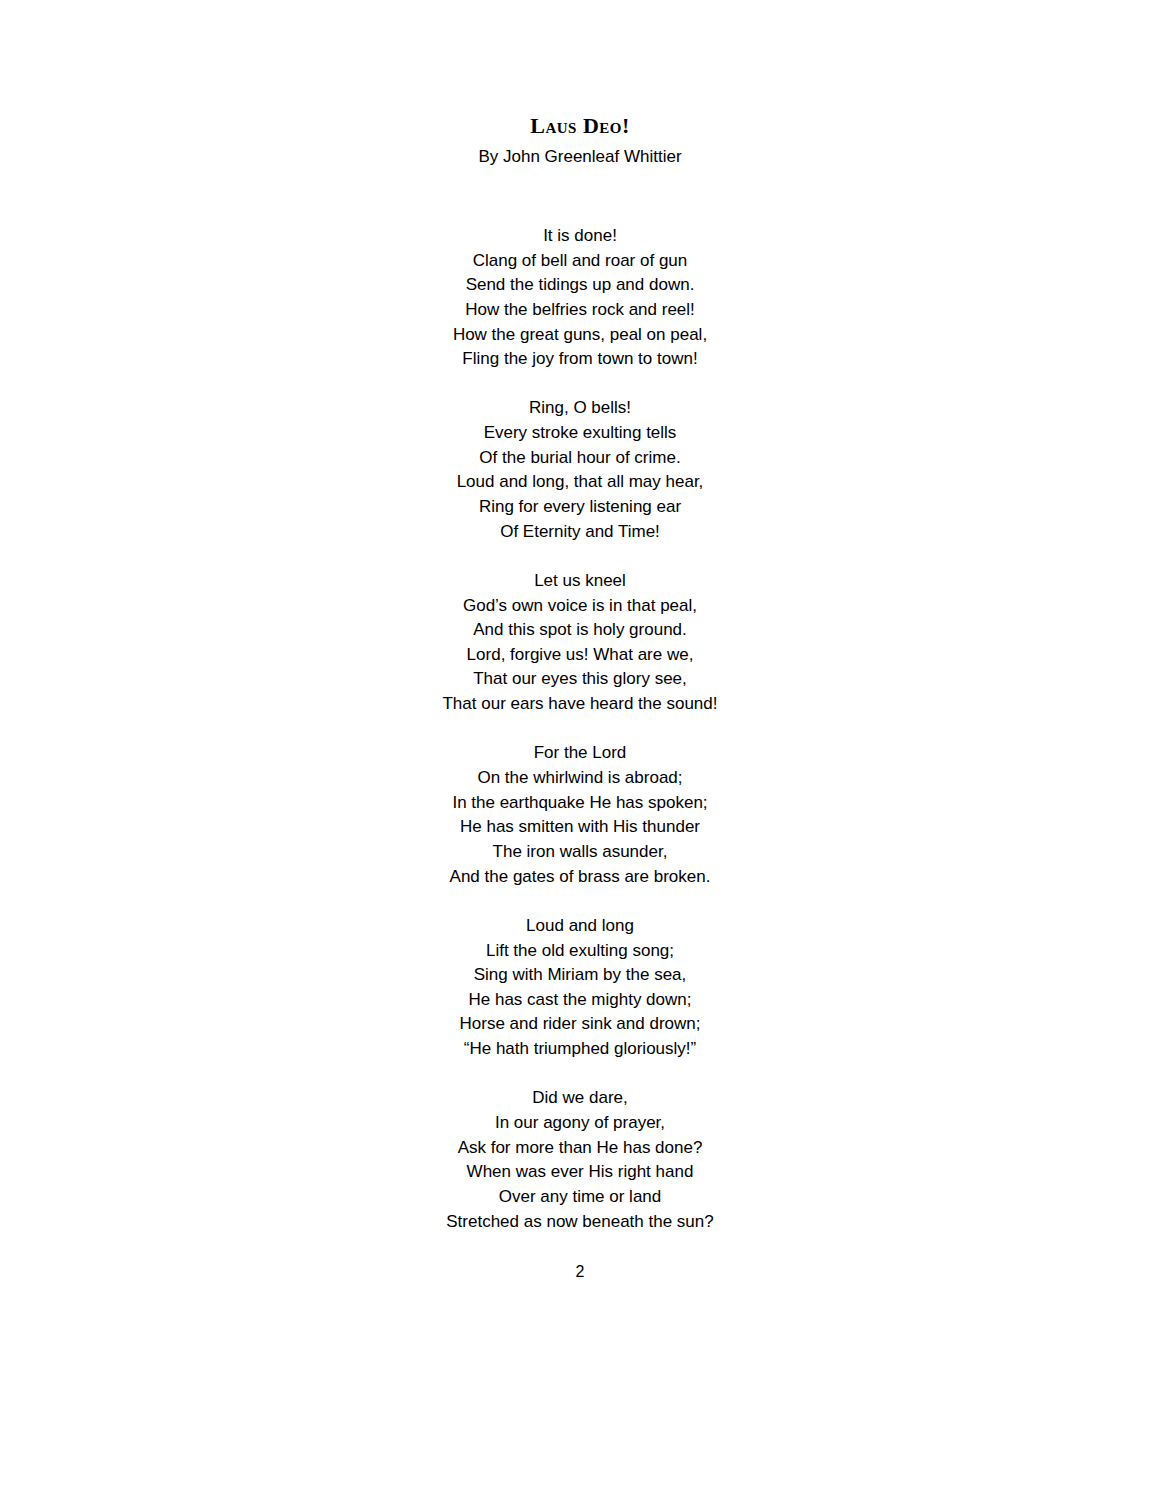Laus Deo!
By John Greenleaf Whittier
It is done!
Clang of bell and roar of gun
Send the tidings up and down.
How the belfries rock and reel!
How the great guns, peal on peal,
Fling the joy from town to town!
Ring, O bells!
Every stroke exulting tells
Of the burial hour of crime.
Loud and long, that all may hear,
Ring for every listening ear
Of Eternity and Time!
Let us kneel
God’s own voice is in that peal,
And this spot is holy ground.
Lord, forgive us! What are we,
That our eyes this glory see,
That our ears have heard the sound!
For the Lord
On the whirlwind is abroad;
In the earthquake He has spoken;
He has smitten with His thunder
The iron walls asunder,
And the gates of brass are broken.
Loud and long
Lift the old exulting song;
Sing with Miriam by the sea,
He has cast the mighty down;
Horse and rider sink and drown;
“He hath triumphed gloriously!”
Did we dare,
In our agony of prayer,
Ask for more than He has done?
When was ever His right hand
Over any time or land
Stretched as now beneath the sun?
2